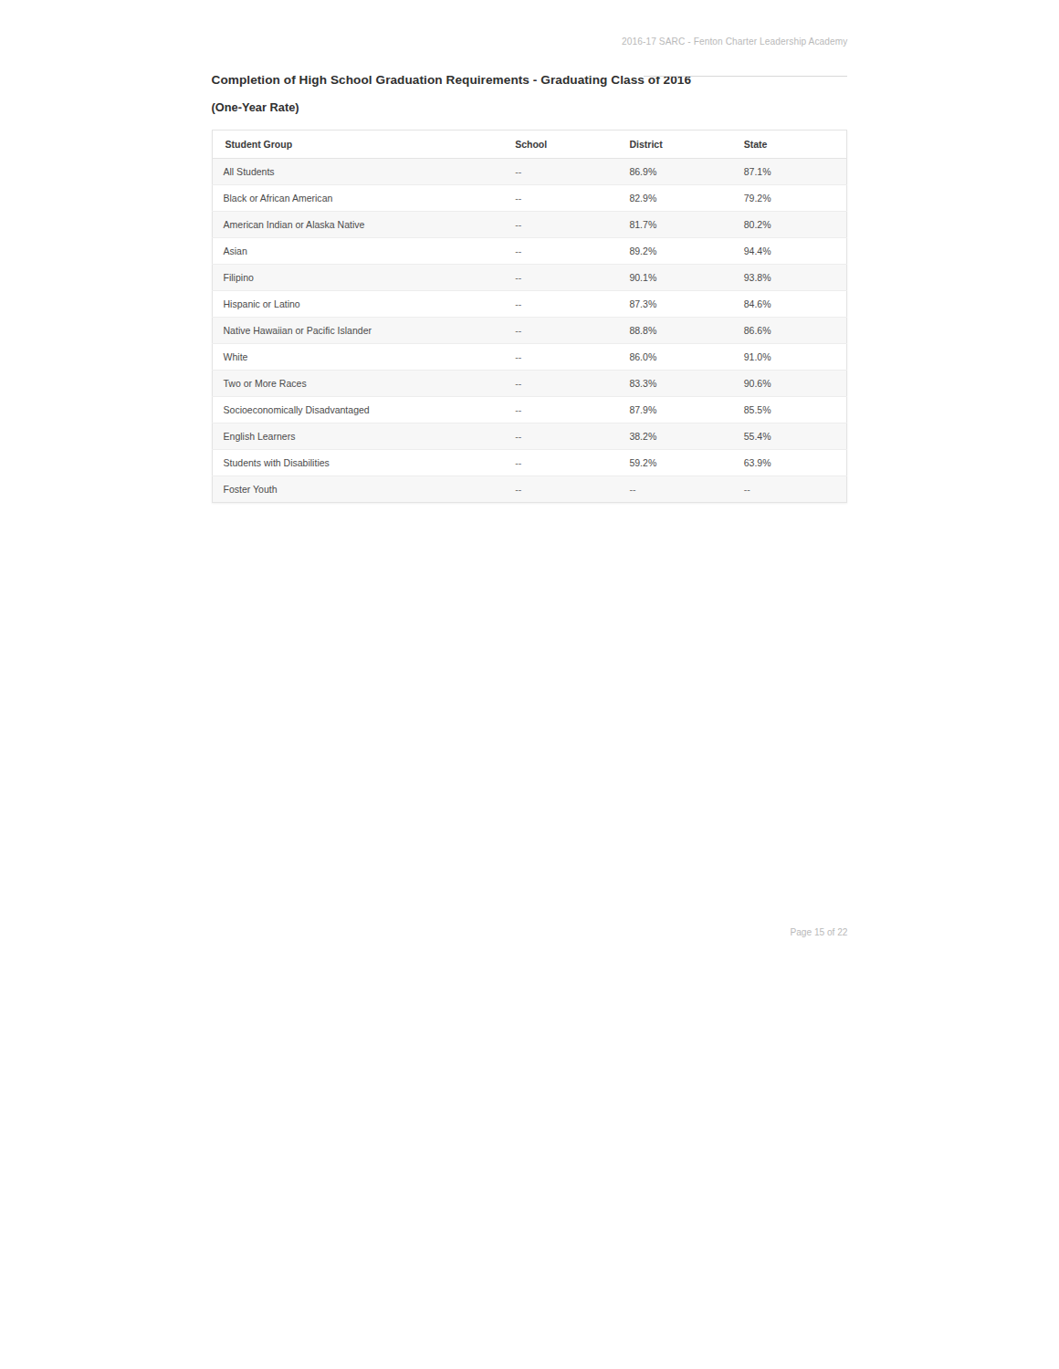2016-17 SARC - Fenton Charter Leadership Academy
Completion of High School Graduation Requirements - Graduating Class of 2016
(One-Year Rate)
| Student Group | School | District | State |
| --- | --- | --- | --- |
| All Students | -- | 86.9% | 87.1% |
| Black or African American | -- | 82.9% | 79.2% |
| American Indian or Alaska Native | -- | 81.7% | 80.2% |
| Asian | -- | 89.2% | 94.4% |
| Filipino | -- | 90.1% | 93.8% |
| Hispanic or Latino | -- | 87.3% | 84.6% |
| Native Hawaiian or Pacific Islander | -- | 88.8% | 86.6% |
| White | -- | 86.0% | 91.0% |
| Two or More Races | -- | 83.3% | 90.6% |
| Socioeconomically Disadvantaged | -- | 87.9% | 85.5% |
| English Learners | -- | 38.2% | 55.4% |
| Students with Disabilities | -- | 59.2% | 63.9% |
| Foster Youth | -- | -- | -- |
Page 15 of 22